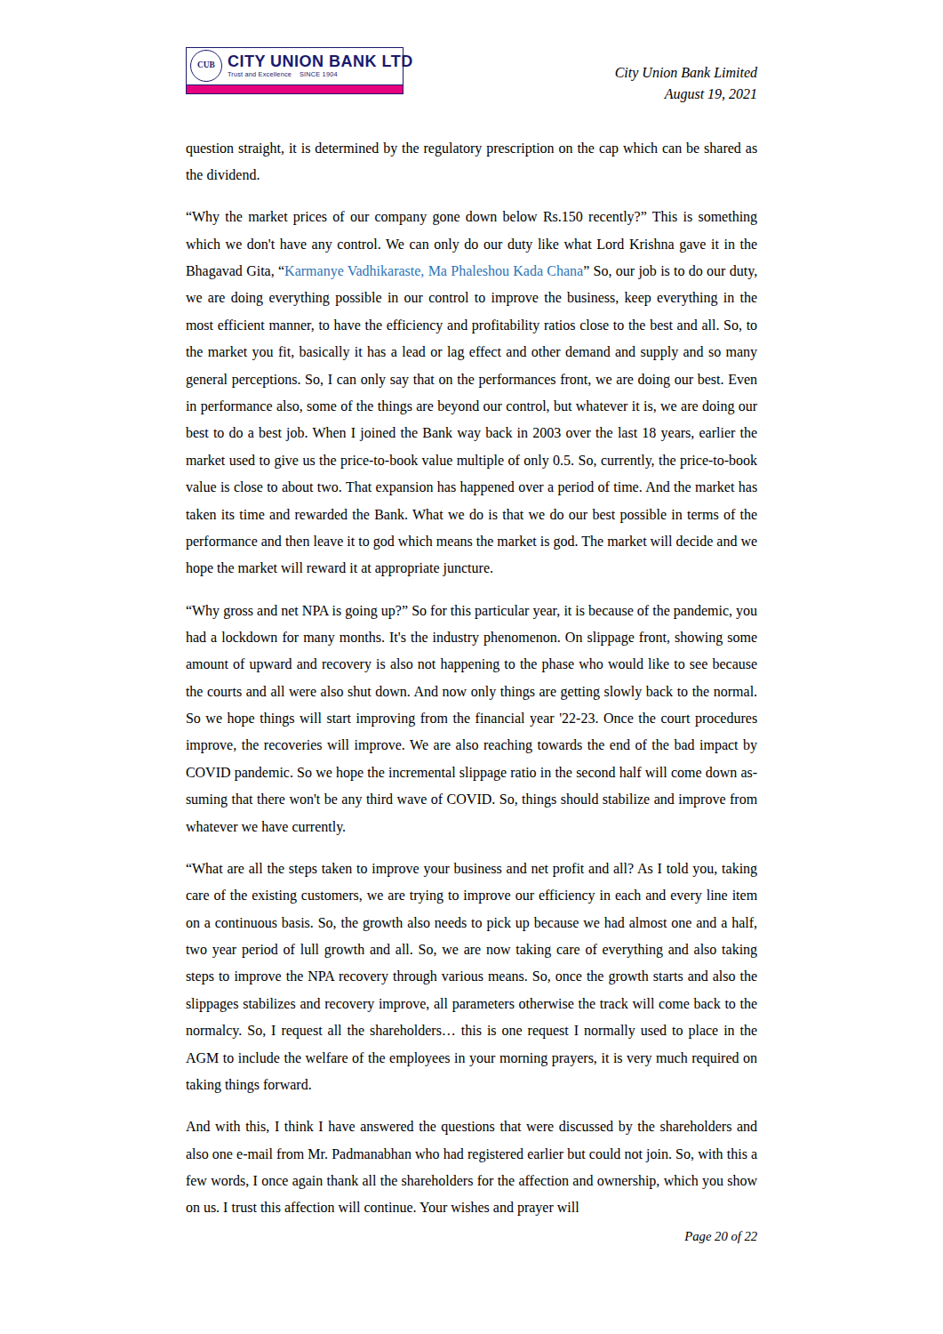CUB
CITY UNION BANK LTD Trust and Excellence SINCE 1904
City Union Bank Limited
August 19, 2021
question straight, it is determined by the regulatory prescription on the cap which can be shared as the dividend.
“Why the market prices of our company gone down below Rs.150 recently?” This is something which we don't have any control. We can only do our duty like what Lord Krishna gave it in the Bhagavad Gita, “Karmanye Vadhikaraste, Ma Phaleshou Kada Chana” So, our job is to do our duty, we are doing everything possible in our control to improve the business, keep everything in the most efficient manner, to have the efficiency and profitability ratios close to the best and all. So, to the market you fit, basically it has a lead or lag effect and other demand and supply and so many general perceptions. So, I can only say that on the performances front, we are doing our best. Even in performance also, some of the things are beyond our control, but whatever it is, we are doing our best to do a best job. When I joined the Bank way back in 2003 over the last 18 years, earlier the market used to give us the price-to-book value multiple of only 0.5. So, currently, the price-to-book value is close to about two. That expansion has happened over a period of time. And the market has taken its time and rewarded the Bank. What we do is that we do our best possible in terms of the performance and then leave it to god which means the market is god. The market will decide and we hope the market will reward it at appropriate juncture.
“Why gross and net NPA is going up?” So for this particular year, it is because of the pandemic, you had a lockdown for many months. It's the industry phenomenon. On slippage front, showing some amount of upward and recovery is also not happening to the phase who would like to see because the courts and all were also shut down. And now only things are getting slowly back to the normal. So we hope things will start improving from the financial year '22-23. Once the court procedures improve, the recoveries will improve. We are also reaching towards the end of the bad impact by COVID pandemic. So we hope the incremental slippage ratio in the second half will come down assuming that there won't be any third wave of COVID. So, things should stabilize and improve from whatever we have currently.
“What are all the steps taken to improve your business and net profit and all? As I told you, taking care of the existing customers, we are trying to improve our efficiency in each and every line item on a continuous basis. So, the growth also needs to pick up because we had almost one and a half, two year period of lull growth and all. So, we are now taking care of everything and also taking steps to improve the NPA recovery through various means. So, once the growth starts and also the slippages stabilizes and recovery improve, all parameters otherwise the track will come back to the normalcy. So, I request all the shareholders… this is one request I normally used to place in the AGM to include the welfare of the employees in your morning prayers, it is very much required on taking things forward.
And with this, I think I have answered the questions that were discussed by the shareholders and also one e-mail from Mr. Padmanabhan who had registered earlier but could not join. So, with this a few words, I once again thank all the shareholders for the affection and ownership, which you show on us. I trust this affection will continue. Your wishes and prayer will
Page 20 of 22